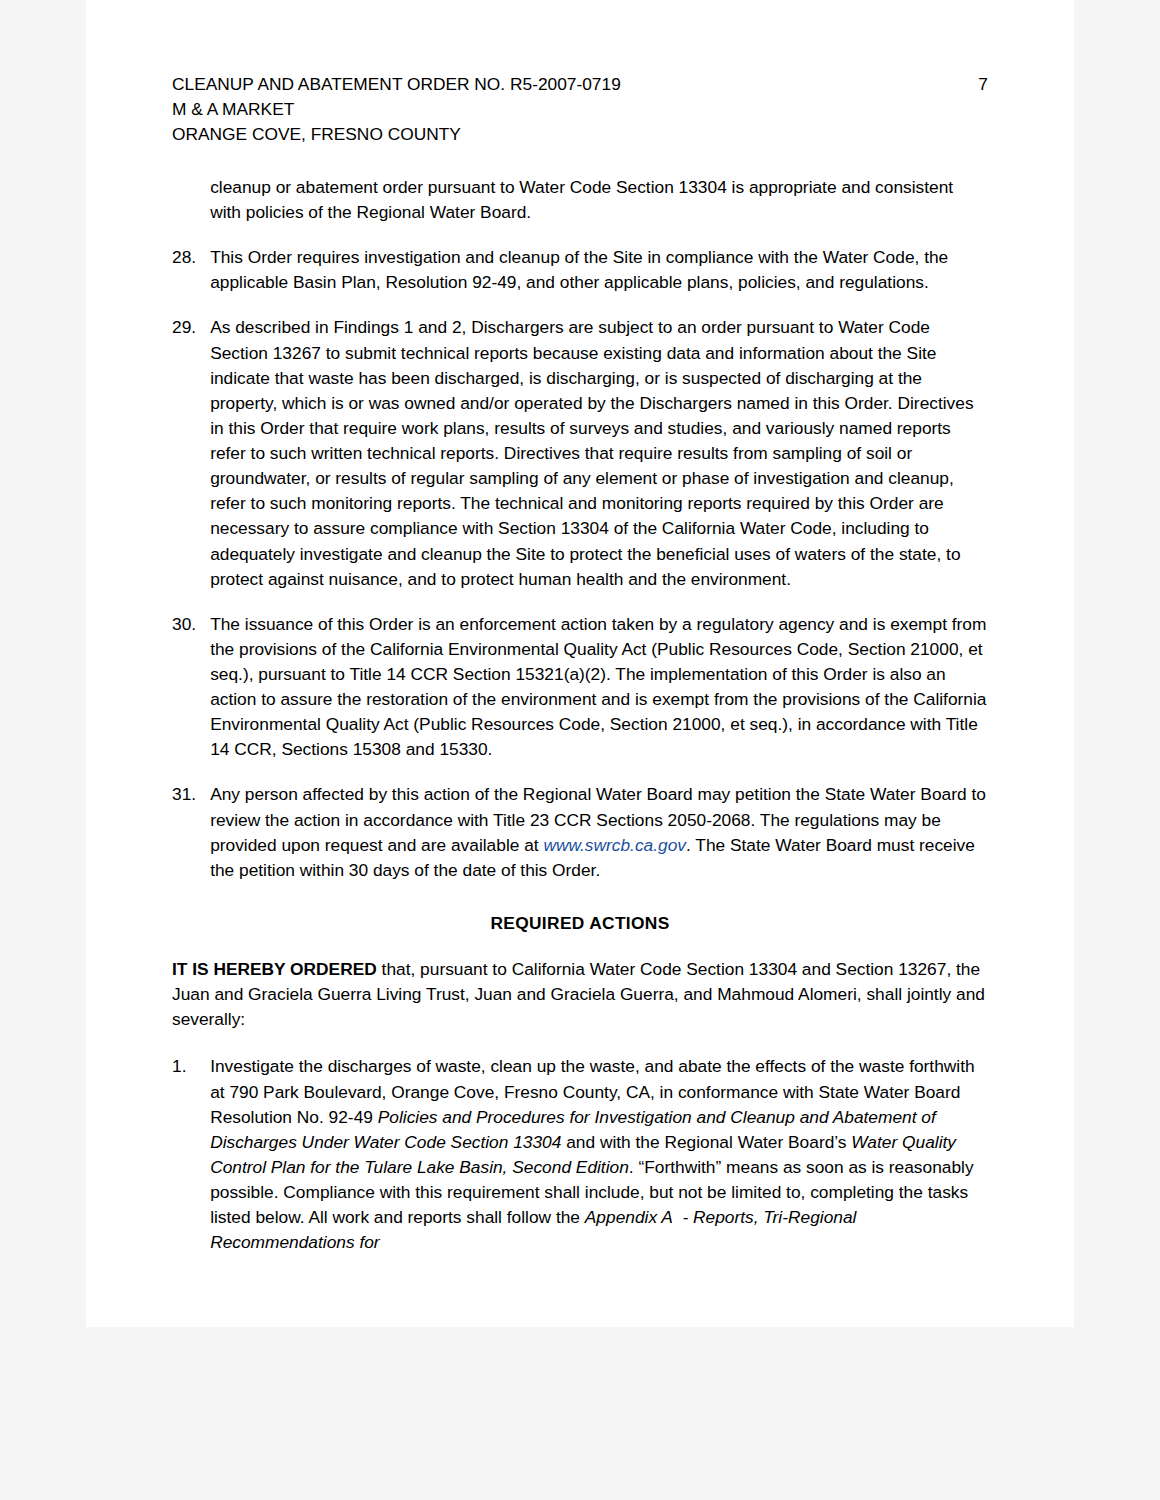CLEANUP AND ABATEMENT ORDER NO. R5-2007-0719 7
M & A MARKET
ORANGE COVE, FRESNO COUNTY
cleanup or abatement order pursuant to Water Code Section 13304 is appropriate and consistent with policies of the Regional Water Board.
28. This Order requires investigation and cleanup of the Site in compliance with the Water Code, the applicable Basin Plan, Resolution 92-49, and other applicable plans, policies, and regulations.
29. As described in Findings 1 and 2, Dischargers are subject to an order pursuant to Water Code Section 13267 to submit technical reports because existing data and information about the Site indicate that waste has been discharged, is discharging, or is suspected of discharging at the property, which is or was owned and/or operated by the Dischargers named in this Order. Directives in this Order that require work plans, results of surveys and studies, and variously named reports refer to such written technical reports. Directives that require results from sampling of soil or groundwater, or results of regular sampling of any element or phase of investigation and cleanup, refer to such monitoring reports. The technical and monitoring reports required by this Order are necessary to assure compliance with Section 13304 of the California Water Code, including to adequately investigate and cleanup the Site to protect the beneficial uses of waters of the state, to protect against nuisance, and to protect human health and the environment.
30. The issuance of this Order is an enforcement action taken by a regulatory agency and is exempt from the provisions of the California Environmental Quality Act (Public Resources Code, Section 21000, et seq.), pursuant to Title 14 CCR Section 15321(a)(2). The implementation of this Order is also an action to assure the restoration of the environment and is exempt from the provisions of the California Environmental Quality Act (Public Resources Code, Section 21000, et seq.), in accordance with Title 14 CCR, Sections 15308 and 15330.
31. Any person affected by this action of the Regional Water Board may petition the State Water Board to review the action in accordance with Title 23 CCR Sections 2050-2068. The regulations may be provided upon request and are available at www.swrcb.ca.gov. The State Water Board must receive the petition within 30 days of the date of this Order.
REQUIRED ACTIONS
IT IS HEREBY ORDERED that, pursuant to California Water Code Section 13304 and Section 13267, the Juan and Graciela Guerra Living Trust, Juan and Graciela Guerra, and Mahmoud Alomeri, shall jointly and severally:
1. Investigate the discharges of waste, clean up the waste, and abate the effects of the waste forthwith at 790 Park Boulevard, Orange Cove, Fresno County, CA, in conformance with State Water Board Resolution No. 92-49 Policies and Procedures for Investigation and Cleanup and Abatement of Discharges Under Water Code Section 13304 and with the Regional Water Board’s Water Quality Control Plan for the Tulare Lake Basin, Second Edition. “Forthwith” means as soon as is reasonably possible. Compliance with this requirement shall include, but not be limited to, completing the tasks listed below. All work and reports shall follow the Appendix A - Reports, Tri-Regional Recommendations for